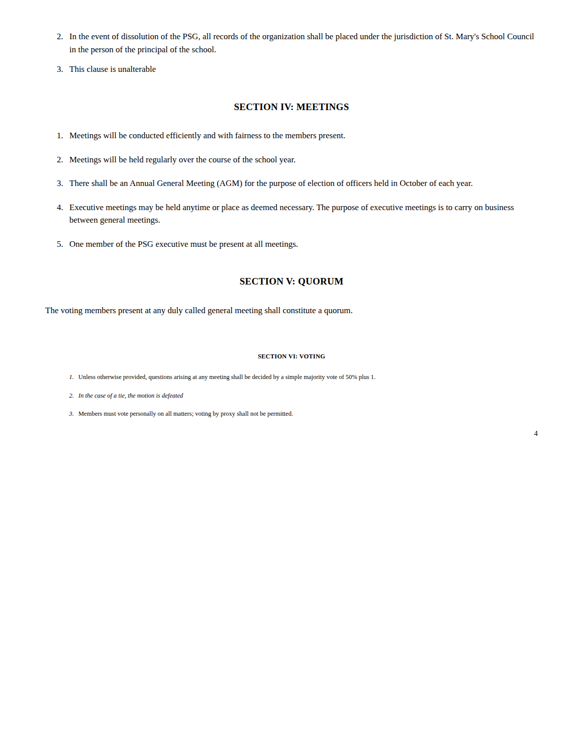In the event of dissolution of the PSG, all records of the organization shall be placed under the jurisdiction of St. Mary's School Council in the person of the principal of the school.
This clause is unalterable
SECTION IV: MEETINGS
Meetings will be conducted efficiently and with fairness to the members present.
Meetings will be held regularly over the course of the school year.
There shall be an Annual General Meeting (AGM) for the purpose of election of officers held in October of each year.
Executive meetings may be held anytime or place as deemed necessary. The purpose of executive meetings is to carry on business between general meetings.
One member of the PSG executive must be present at all meetings.
SECTION V: QUORUM
The voting members present at any duly called general meeting shall constitute a quorum.
SECTION VI: VOTING
Unless otherwise provided, questions arising at any meeting shall be decided by a simple majority vote of 50% plus 1.
In the case of a tie, the motion is defeated
Members must vote personally on all matters; voting by proxy shall not be permitted.
4